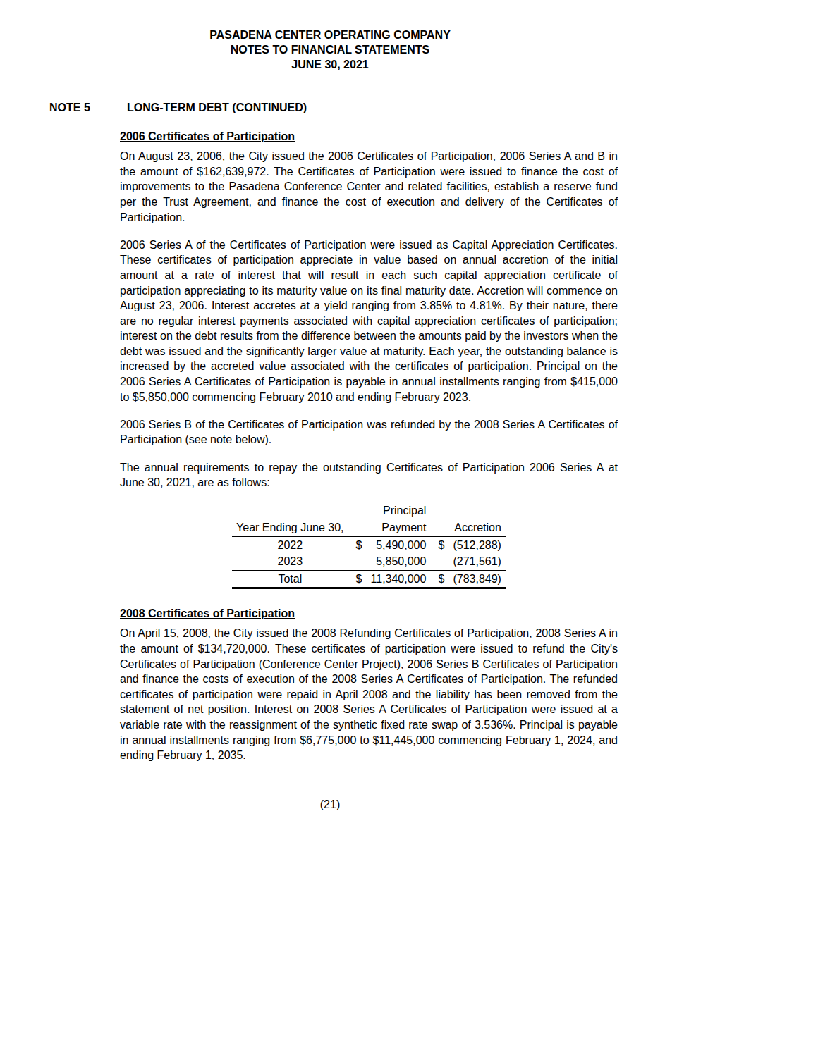PASADENA CENTER OPERATING COMPANY
NOTES TO FINANCIAL STATEMENTS
JUNE 30, 2021
NOTE 5
LONG-TERM DEBT (CONTINUED)
2006 Certificates of Participation
On August 23, 2006, the City issued the 2006 Certificates of Participation, 2006 Series A and B in the amount of $162,639,972. The Certificates of Participation were issued to finance the cost of improvements to the Pasadena Conference Center and related facilities, establish a reserve fund per the Trust Agreement, and finance the cost of execution and delivery of the Certificates of Participation.
2006 Series A of the Certificates of Participation were issued as Capital Appreciation Certificates. These certificates of participation appreciate in value based on annual accretion of the initial amount at a rate of interest that will result in each such capital appreciation certificate of participation appreciating to its maturity value on its final maturity date. Accretion will commence on August 23, 2006. Interest accretes at a yield ranging from 3.85% to 4.81%. By their nature, there are no regular interest payments associated with capital appreciation certificates of participation; interest on the debt results from the difference between the amounts paid by the investors when the debt was issued and the significantly larger value at maturity. Each year, the outstanding balance is increased by the accreted value associated with the certificates of participation. Principal on the 2006 Series A Certificates of Participation is payable in annual installments ranging from $415,000 to $5,850,000 commencing February 2010 and ending February 2023.
2006 Series B of the Certificates of Participation was refunded by the 2008 Series A Certificates of Participation (see note below).
The annual requirements to repay the outstanding Certificates of Participation 2006 Series A at June 30, 2021, are as follows:
| | Principal | |
| --- | --- | --- |
| Year Ending June 30, | Payment | Accretion |
| 2022 | $ | 5,490,000 | $ | (512,288) |
| 2023 | | 5,850,000 | | (271,561) |
| Total | $ | 11,340,000 | $ | (783,849) |
2008 Certificates of Participation
On April 15, 2008, the City issued the 2008 Refunding Certificates of Participation, 2008 Series A in the amount of $134,720,000. These certificates of participation were issued to refund the City's Certificates of Participation (Conference Center Project), 2006 Series B Certificates of Participation and finance the costs of execution of the 2008 Series A Certificates of Participation. The refunded certificates of participation were repaid in April 2008 and the liability has been removed from the statement of net position. Interest on 2008 Series A Certificates of Participation were issued at a variable rate with the reassignment of the synthetic fixed rate swap of 3.536%. Principal is payable in annual installments ranging from $6,775,000 to $11,445,000 commencing February 1, 2024, and ending February 1, 2035.
(21)